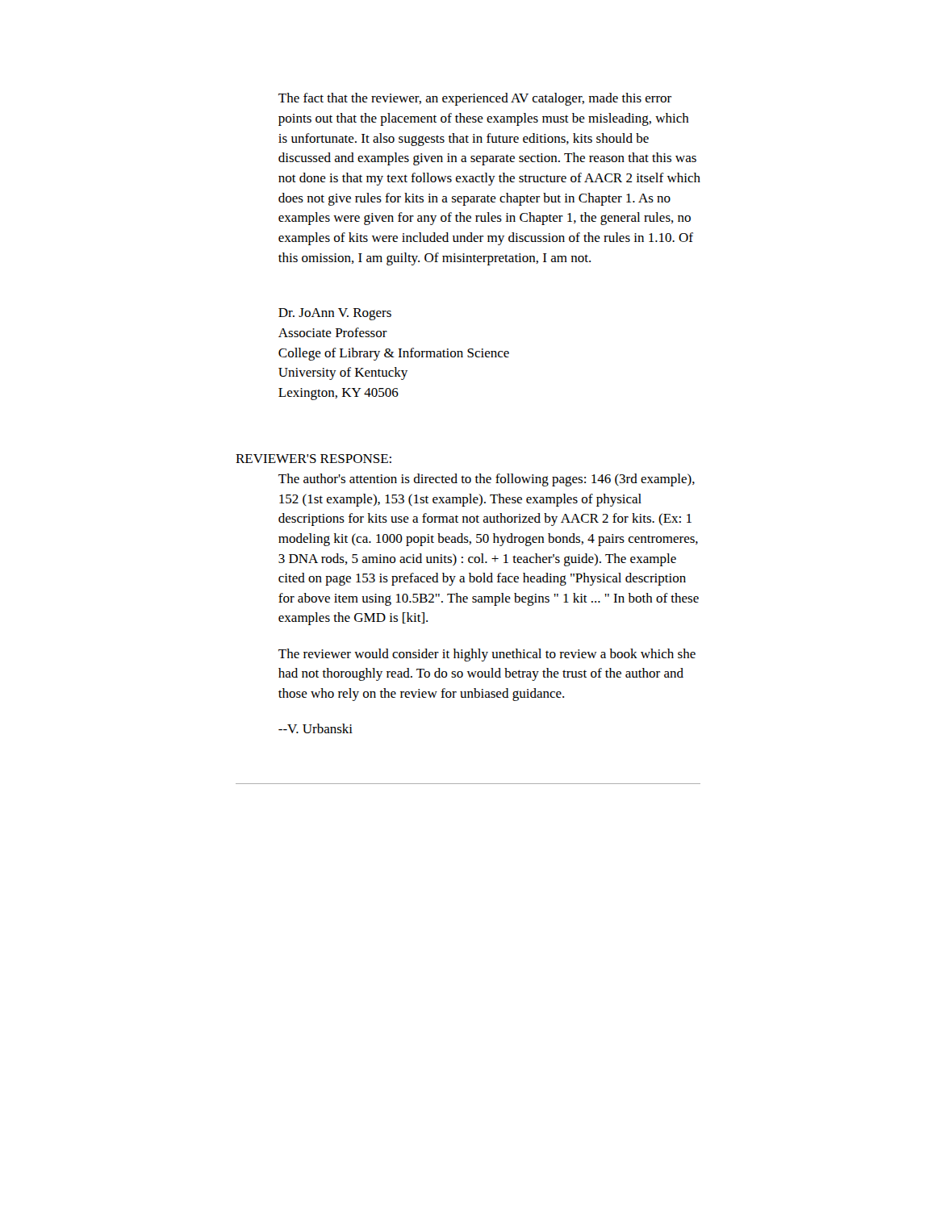The fact that the reviewer, an experienced AV cataloger, made this error points out that the placement of these examples must be misleading, which is unfortunate. It also suggests that in future editions, kits should be discussed and examples given in a separate section. The reason that this was not done is that my text follows exactly the structure of AACR 2 itself which does not give rules for kits in a separate chapter but in Chapter 1. As no examples were given for any of the rules in Chapter 1, the general rules, no examples of kits were included under my discussion of the rules in 1.10. Of this omission, I am guilty. Of misinterpretation, I am not.
Dr. JoAnn V. Rogers
Associate Professor
College of Library & Information Science
University of Kentucky
Lexington, KY 40506
REVIEWER'S RESPONSE:
The author's attention is directed to the following pages: 146 (3rd example), 152 (1st example), 153 (1st example). These examples of physical descriptions for kits use a format not authorized by AACR 2 for kits. (Ex: 1 modeling kit (ca. 1000 popit beads, 50 hydrogen bonds, 4 pairs centromeres, 3 DNA rods, 5 amino acid units) : col. + 1 teacher's guide). The example cited on page 153 is prefaced by a bold face heading "Physical description for above item using 10.5B2". The sample begins " 1 kit ... " In both of these examples the GMD is [kit].
The reviewer would consider it highly unethical to review a book which she had not thoroughly read. To do so would betray the trust of the author and those who rely on the review for unbiased guidance.
--V. Urbanski